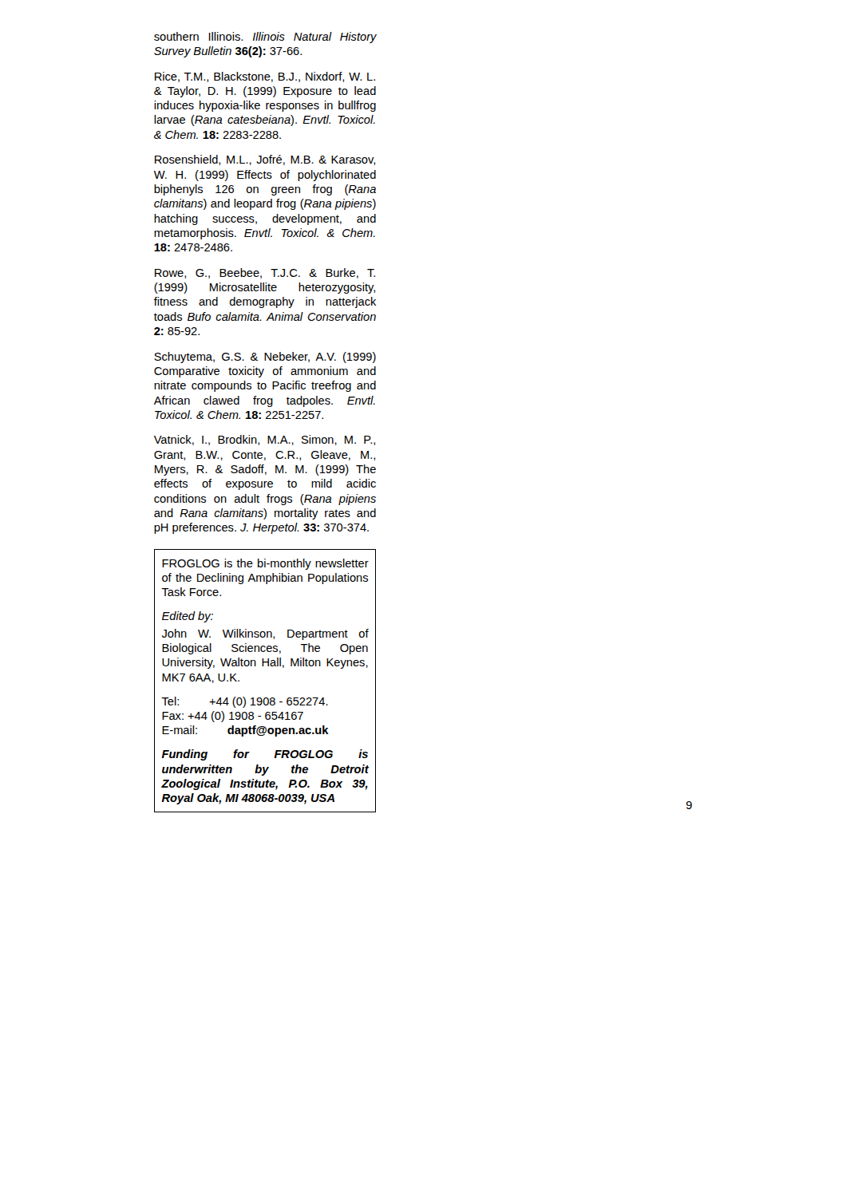southern Illinois. Illinois Natural History Survey Bulletin 36(2): 37-66.
Rice, T.M., Blackstone, B.J., Nixdorf, W. L. & Taylor, D. H. (1999) Exposure to lead induces hypoxia-like responses in bullfrog larvae (Rana catesbeiana). Envtl. Toxicol. & Chem. 18: 2283-2288.
Rosenshield, M.L., Jofré, M.B. & Karasov, W. H. (1999) Effects of polychlorinated biphenyls 126 on green frog (Rana clamitans) and leopard frog (Rana pipiens) hatching success, development, and metamorphosis. Envtl. Toxicol. & Chem. 18: 2478-2486.
Rowe, G., Beebee, T.J.C. & Burke, T. (1999) Microsatellite heterozygosity, fitness and demography in natterjack toads Bufo calamita. Animal Conservation 2: 85-92.
Schuytema, G.S. & Nebeker, A.V. (1999) Comparative toxicity of ammonium and nitrate compounds to Pacific treefrog and African clawed frog tadpoles. Envtl. Toxicol. & Chem. 18: 2251-2257.
Vatnick, I., Brodkin, M.A., Simon, M. P., Grant, B.W., Conte, C.R., Gleave, M., Myers, R. & Sadoff, M. M. (1999) The effects of exposure to mild acidic conditions on adult frogs (Rana pipiens and Rana clamitans) mortality rates and pH preferences. J. Herpetol. 33: 370-374.
FROGLOG is the bi-monthly newsletter of the Declining Amphibian Populations Task Force.
Edited by:
John W. Wilkinson, Department of Biological Sciences, The Open University, Walton Hall, Milton Keynes, MK7 6AA, U.K.
Tel: +44 (0) 1908 - 652274.
Fax: +44 (0) 1908 - 654167
E-mail: daptf@open.ac.uk
Funding for FROGLOG is underwritten by the Detroit Zoological Institute, P.O. Box 39, Royal Oak, MI 48068-0039, USA
9